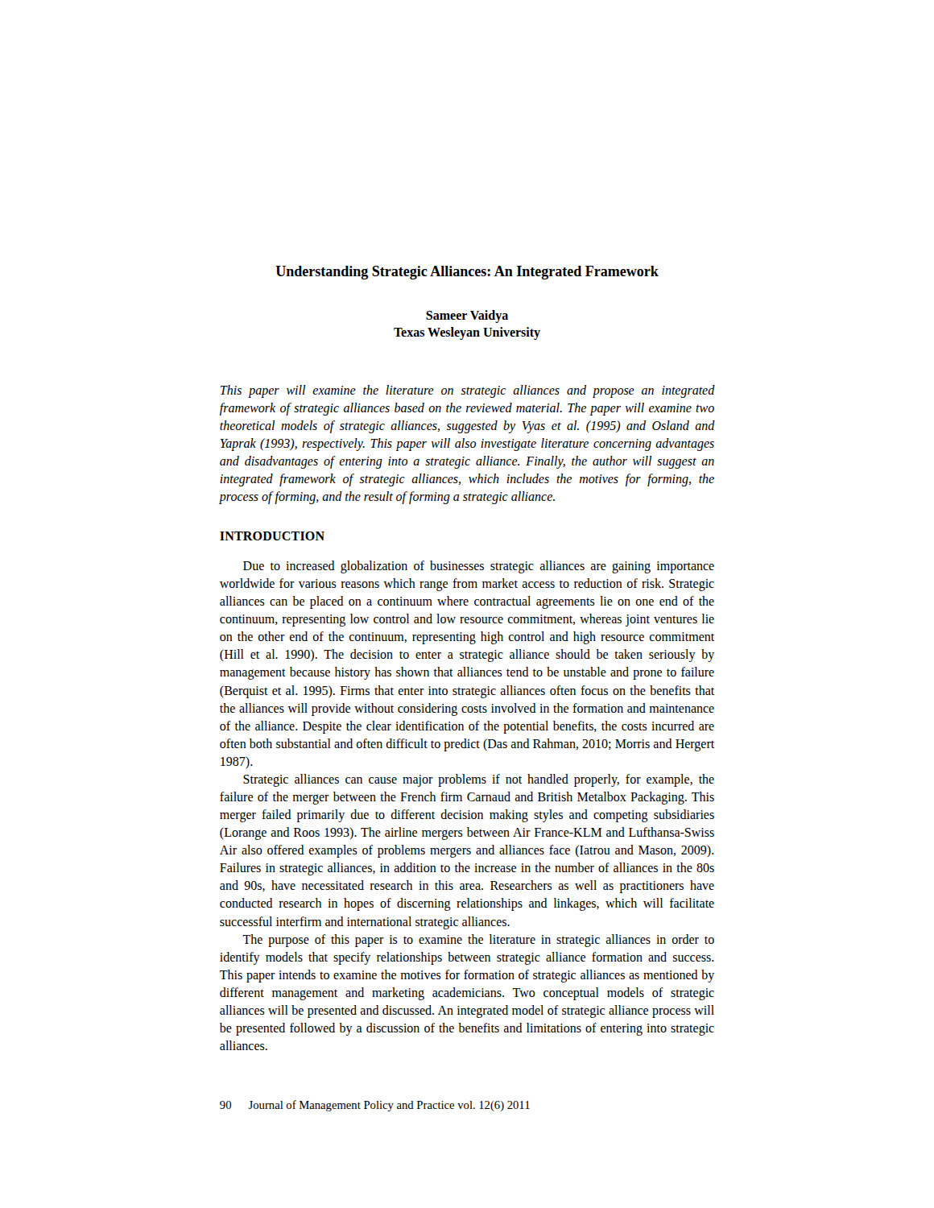Understanding Strategic Alliances: An Integrated Framework
Sameer Vaidya
Texas Wesleyan University
This paper will examine the literature on strategic alliances and propose an integrated framework of strategic alliances based on the reviewed material. The paper will examine two theoretical models of strategic alliances, suggested by Vyas et al. (1995) and Osland and Yaprak (1993), respectively. This paper will also investigate literature concerning advantages and disadvantages of entering into a strategic alliance. Finally, the author will suggest an integrated framework of strategic alliances, which includes the motives for forming, the process of forming, and the result of forming a strategic alliance.
Introduction
Due to increased globalization of businesses strategic alliances are gaining importance worldwide for various reasons which range from market access to reduction of risk. Strategic alliances can be placed on a continuum where contractual agreements lie on one end of the continuum, representing low control and low resource commitment, whereas joint ventures lie on the other end of the continuum, representing high control and high resource commitment (Hill et al. 1990). The decision to enter a strategic alliance should be taken seriously by management because history has shown that alliances tend to be unstable and prone to failure (Berquist et al. 1995). Firms that enter into strategic alliances often focus on the benefits that the alliances will provide without considering costs involved in the formation and maintenance of the alliance. Despite the clear identification of the potential benefits, the costs incurred are often both substantial and often difficult to predict (Das and Rahman, 2010; Morris and Hergert 1987).
Strategic alliances can cause major problems if not handled properly, for example, the failure of the merger between the French firm Carnaud and British Metalbox Packaging. This merger failed primarily due to different decision making styles and competing subsidiaries (Lorange and Roos 1993). The airline mergers between Air France-KLM and Lufthansa-Swiss Air also offered examples of problems mergers and alliances face (Iatrou and Mason, 2009). Failures in strategic alliances, in addition to the increase in the number of alliances in the 80s and 90s, have necessitated research in this area. Researchers as well as practitioners have conducted research in hopes of discerning relationships and linkages, which will facilitate successful interfirm and international strategic alliances.
The purpose of this paper is to examine the literature in strategic alliances in order to identify models that specify relationships between strategic alliance formation and success. This paper intends to examine the motives for formation of strategic alliances as mentioned by different management and marketing academicians. Two conceptual models of strategic alliances will be presented and discussed. An integrated model of strategic alliance process will be presented followed by a discussion of the benefits and limitations of entering into strategic alliances.
90 Journal of Management Policy and Practice vol. 12(6) 2011